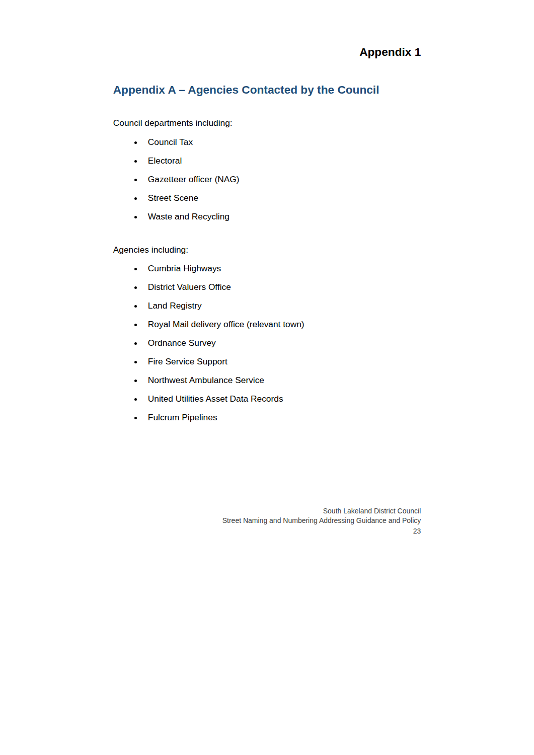Appendix 1
Appendix A – Agencies Contacted by the Council
Council departments including:
Council Tax
Electoral
Gazetteer officer (NAG)
Street Scene
Waste and Recycling
Agencies including:
Cumbria Highways
District Valuers Office
Land Registry
Royal Mail delivery office (relevant town)
Ordnance Survey
Fire Service Support
Northwest Ambulance Service
United Utilities Asset Data Records
Fulcrum Pipelines
South Lakeland District Council
Street Naming and Numbering Addressing Guidance and Policy
23